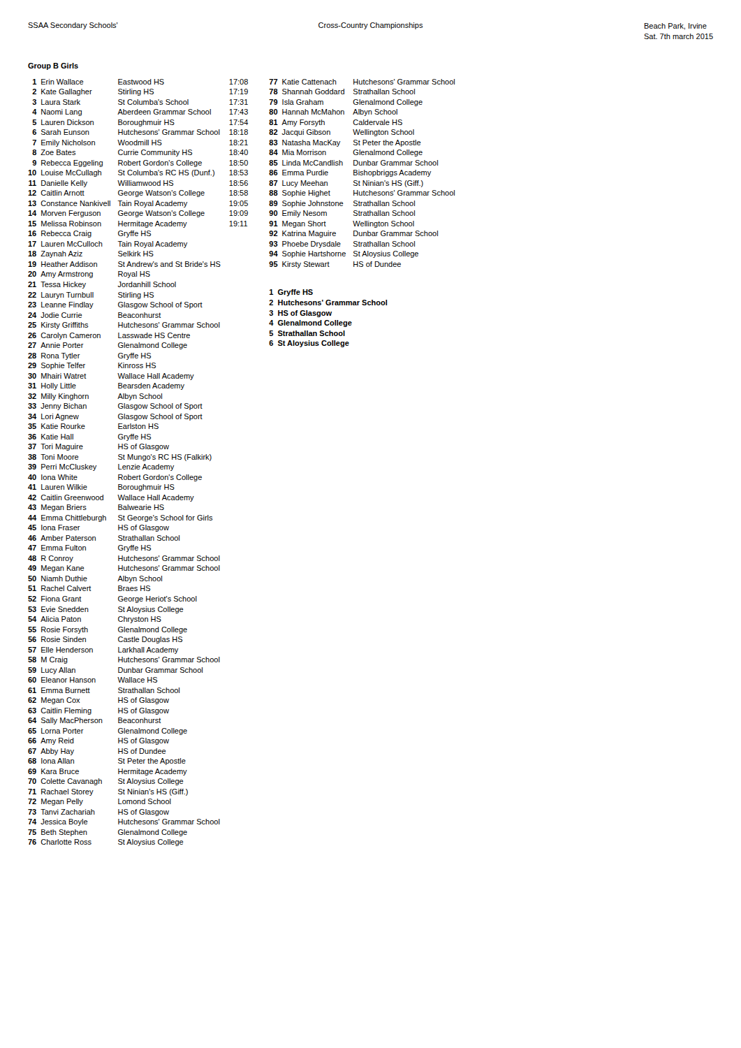SSAA Secondary Schools' Cross-Country Championships Beach Park, Irvine
Sat. 7th march 2015
Group B Girls
| 1 | Erin Wallace | Eastwood HS | 17:08 |
| 2 | Kate Gallagher | Stirling HS | 17:19 |
| 3 | Laura Stark | St Columba's School | 17:31 |
| 4 | Naomi Lang | Aberdeen Grammar School | 17:43 |
| 5 | Lauren Dickson | Boroughmuir HS | 17:54 |
| 6 | Sarah Eunson | Hutchesons' Grammar School | 18:18 |
| 7 | Emily Nicholson | Woodmill HS | 18:21 |
| 8 | Zoe Bates | Currie Community HS | 18:40 |
| 9 | Rebecca Eggeling | Robert Gordon's College | 18:50 |
| 10 | Louise McCullagh | St Columba's RC HS (Dunf.) | 18:53 |
| 11 | Danielle Kelly | Williamwood HS | 18:56 |
| 12 | Caitlin Arnott | George Watson's College | 18:58 |
| 13 | Constance Nankivell | Tain Royal Academy | 19:05 |
| 14 | Morven Ferguson | George Watson's College | 19:09 |
| 15 | Melissa Robinson | Hermitage Academy | 19:11 |
| 16 | Rebecca Craig | Gryffe HS | |
| 17 | Lauren McCulloch | Tain Royal Academy | |
| 18 | Zaynah Aziz | Selkirk HS | |
| 19 | Heather Addison | St Andrew's and St Bride's HS | |
| 20 | Amy Armstrong | Royal HS | |
| 21 | Tessa Hickey | Jordanhill School | |
| 22 | Lauryn Turnbull | Stirling HS | |
| 23 | Leanne Findlay | Glasgow School of Sport | |
| 24 | Jodie Currie | Beaconhurst | |
| 25 | Kirsty Griffiths | Hutchesons' Grammar School | |
| 26 | Carolyn Cameron | Lasswade HS Centre | |
| 27 | Annie Porter | Glenalmond College | |
| 28 | Rona Tytler | Gryffe HS | |
| 29 | Sophie Telfer | Kinross HS | |
| 30 | Mhairi Watret | Wallace Hall Academy | |
| 31 | Holly Little | Bearsden Academy | |
| 32 | Milly Kinghorn | Albyn School | |
| 33 | Jenny Bichan | Glasgow School of Sport | |
| 34 | Lori Agnew | Glasgow School of Sport | |
| 35 | Katie Rourke | Earlston HS | |
| 36 | Katie Hall | Gryffe HS | |
| 37 | Tori Maguire | HS of Glasgow | |
| 38 | Toni Moore | St Mungo's RC HS (Falkirk) | |
| 39 | Perri McCluskey | Lenzie Academy | |
| 40 | Iona White | Robert Gordon's College | |
| 41 | Lauren Wilkie | Boroughmuir HS | |
| 42 | Caitlin Greenwood | Wallace Hall Academy | |
| 43 | Megan Briers | Balwearie HS | |
| 44 | Emma Chittleburgh | St George's School for Girls | |
| 45 | Iona Fraser | HS of Glasgow | |
| 46 | Amber Paterson | Strathallan School | |
| 47 | Emma Fulton | Gryffe HS | |
| 48 | R Conroy | Hutchesons' Grammar School | |
| 49 | Megan Kane | Hutchesons' Grammar School | |
| 50 | Niamh Duthie | Albyn School | |
| 51 | Rachel Calvert | Braes HS | |
| 52 | Fiona Grant | George Heriot's School | |
| 53 | Evie Snedden | St Aloysius College | |
| 54 | Alicia Paton | Chryston HS | |
| 55 | Rosie Forsyth | Glenalmond College | |
| 56 | Rosie Sinden | Castle Douglas HS | |
| 57 | Elle Henderson | Larkhall Academy | |
| 58 | M Craig | Hutchesons' Grammar School | |
| 59 | Lucy Allan | Dunbar Grammar School | |
| 60 | Eleanor Hanson | Wallace HS | |
| 61 | Emma Burnett | Strathallan School | |
| 62 | Megan Cox | HS of Glasgow | |
| 63 | Caitlin Fleming | HS of Glasgow | |
| 64 | Sally MacPherson | Beaconhurst | |
| 65 | Lorna Porter | Glenalmond College | |
| 66 | Amy Reid | HS of Glasgow | |
| 67 | Abby Hay | HS of Dundee | |
| 68 | Iona Allan | St Peter the Apostle | |
| 69 | Kara Bruce | Hermitage Academy | |
| 70 | Colette Cavanagh | St Aloysius College | |
| 71 | Rachael Storey | St Ninian's HS (Giff.) | |
| 72 | Megan Pelly | Lomond School | |
| 73 | Tanvi Zachariah | HS of Glasgow | |
| 74 | Jessica Boyle | Hutchesons' Grammar School | |
| 75 | Beth Stephen | Glenalmond College | |
| 76 | Charlotte Ross | St Aloysius College | |
| 77 | Katie Cattenach | Hutchesons' Grammar School |
| 78 | Shannah Goddard | Strathallan School |
| 79 | Isla Graham | Glenalmond College |
| 80 | Hannah McMahon | Albyn School |
| 81 | Amy Forsyth | Caldervale HS |
| 82 | Jacqui Gibson | Wellington School |
| 83 | Natasha MacKay | St Peter the Apostle |
| 84 | Mia Morrison | Glenalmond College |
| 85 | Linda McCandlish | Dunbar Grammar School |
| 86 | Emma Purdie | Bishopbriggs Academy |
| 87 | Lucy Meehan | St Ninian's HS (Giff.) |
| 88 | Sophie Highet | Hutchesons' Grammar School |
| 89 | Sophie Johnstone | Strathallan School |
| 90 | Emily Nesom | Strathallan School |
| 91 | Megan Short | Wellington School |
| 92 | Katrina Maguire | Dunbar Grammar School |
| 93 | Phoebe Drysdale | Strathallan School |
| 94 | Sophie Hartshorne | St Aloysius College |
| 95 | Kirsty Stewart | HS of Dundee |
| 1 | Gryffe HS |
| 2 | Hutchesons' Grammar School |
| 3 | HS of Glasgow |
| 4 | Glenalmond College |
| 5 | Strathallan School |
| 6 | St Aloysius College |